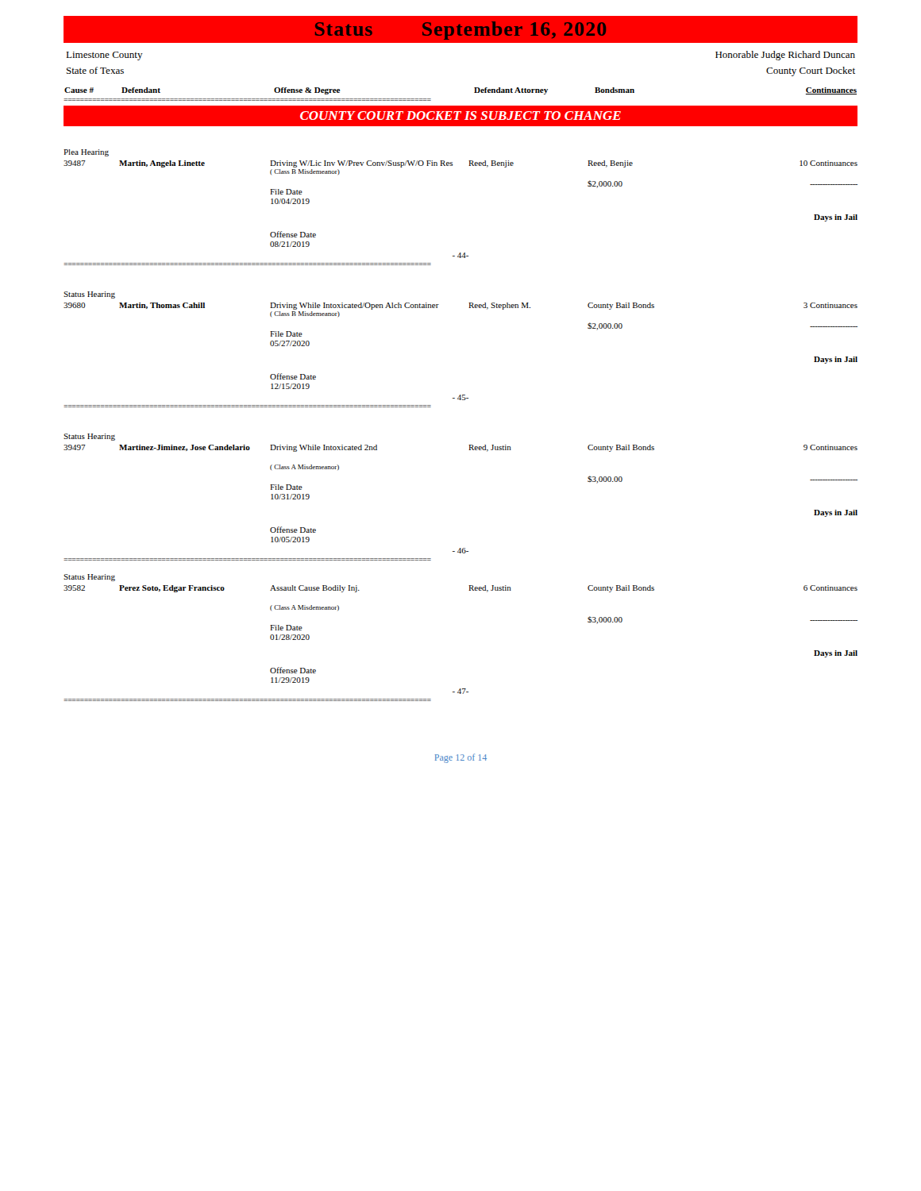Status September 16, 2020
| Limestone County | Honorable Judge Richard Duncan |
| State of Texas | County Court Docket |
| Cause # | Defendant | Offense & Degree | Defendant Attorney | Bondsman | Continuances |
==========================================================================================
COUNTY COURT DOCKET IS SUBJECT TO CHANGE
Plea Hearing
| 39487 | Martin, Angela Linette | Driving W/Lic Inv W/Prev Conv/Susp/W/O Fin Res ( Class B Misdemeanor) File Date 10/04/2019 Offense Date 08/21/2019 | Reed, Benjie | Reed, Benjie $2,000.00 | 10 Continuances ------------------- Days in Jail |
- 44-
==========================================================================================
Status Hearing
| 39680 | Martin, Thomas Cahill | Driving While Intoxicated/Open Alch Container ( Class B Misdemeanor) File Date 05/27/2020 Offense Date 12/15/2019 | Reed, Stephen M. | County Bail Bonds $2,000.00 | 3 Continuances ------------------- Days in Jail |
- 45-
==========================================================================================
Status Hearing
| 39497 | Martinez-Jiminez, Jose Candelario | Driving While Intoxicated 2nd ( Class A Misdemeanor) File Date 10/31/2019 Offense Date 10/05/2019 | Reed, Justin | County Bail Bonds $3,000.00 | 9 Continuances ------------------- Days in Jail |
- 46-
==========================================================================================
Status Hearing
| 39582 | Perez Soto, Edgar Francisco | Assault Cause Bodily Inj. ( Class A Misdemeanor) File Date 01/28/2020 Offense Date 11/29/2019 | Reed, Justin | County Bail Bonds $3,000.00 | 6 Continuances ------------------- Days in Jail |
- 47-
==========================================================================================
Page 12 of 14